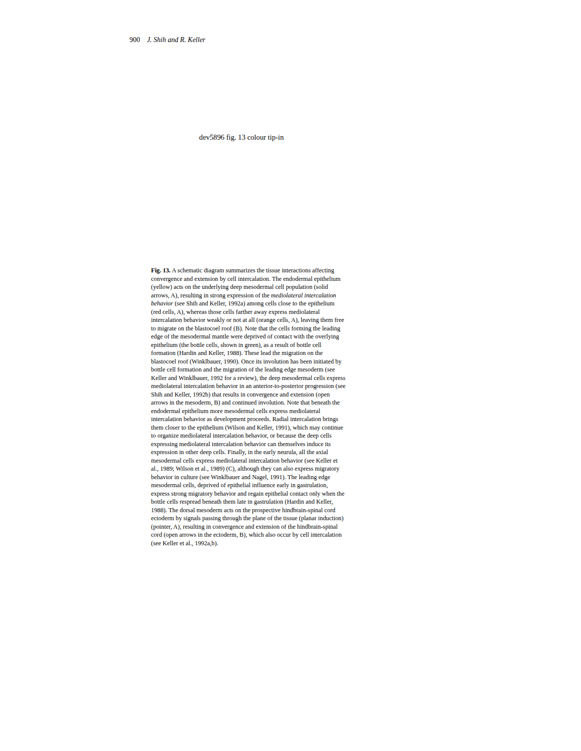900 J. Shih and R. Keller
dev5896 fig. 13 colour tip-in
Fig. 13. A schematic diagram summarizes the tissue interactions affecting convergence and extension by cell intercalation. The endodermal epithelium (yellow) acts on the underlying deep mesodermal cell population (solid arrows, A), resulting in strong expression of the mediolateral intercalation behavior (see Shih and Keller, 1992a) among cells close to the epithelium (red cells, A), whereas those cells farther away express mediolateral intercalation behavior weakly or not at all (orange cells, A), leaving them free to migrate on the blastocoel roof (B). Note that the cells forming the leading edge of the mesodermal mantle were deprived of contact with the overlying epithelium (the bottle cells, shown in green), as a result of bottle cell formation (Hardin and Keller, 1988). These lead the migration on the blastocoel roof (Winklbauer, 1990). Once its involution has been initiated by bottle cell formation and the migration of the leading edge mesoderm (see Keller and Winklbauer, 1992 for a review), the deep mesodermal cells express mediolateral intercalation behavior in an anterior-to-posterior progression (see Shih and Keller, 1992b) that results in convergence and extension (open arrows in the mesoderm, B) and continued involution. Note that beneath the endodermal epithelium more mesodermal cells express mediolateral intercalation behavior as development proceeds. Radial intercalation brings them closer to the epithelium (Wilson and Keller, 1991), which may continue to organize mediolateral intercalation behavior, or because the deep cells expressing mediolateral intercalation behavior can themselves induce its expression in other deep cells. Finally, in the early neurula, all the axial mesodermal cells express mediolateral intercalation behavior (see Keller et al., 1989; Wilson et al., 1989) (C), although they can also express migratory behavior in culture (see Winklbauer and Nagel, 1991). The leading edge mesodermal cells, deprived of epithelial influence early in gastrulation, express strong migratory behavior and regain epithelial contact only when the bottle cells respread beneath them late in gastrulation (Hardin and Keller, 1988). The dorsal mesoderm acts on the prospective hindbrain-spinal cord ectoderm by signals passing through the plane of the tissue (planar induction) (pointer, A), resulting in convergence and extension of the hindbrain-spinal cord (open arrows in the ectoderm, B), which also occur by cell intercalation (see Keller et al., 1992a,b).